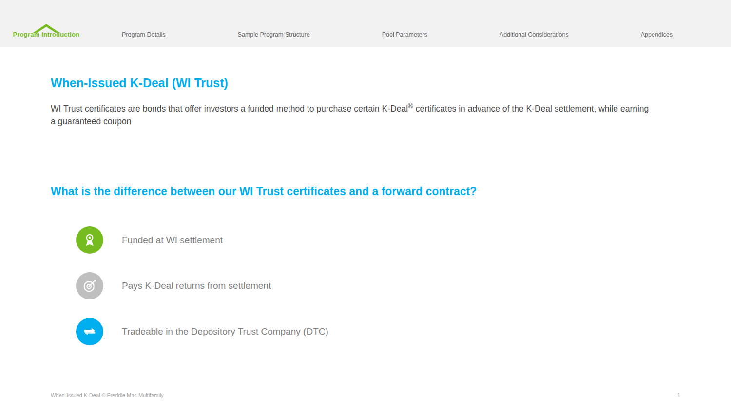Program Introduction
Program Details Sample Program Structure Pool Parameters Additional Considerations Appendices
When-Issued K-Deal (WI Trust)
WI Trust certificates are bonds that offer investors a funded method to purchase certain K-Deal® certificates in advance of the K-Deal settlement, while earning a guaranteed coupon
What is the difference between our WI Trust certificates and a forward contract?
Funded at WI settlement
Pays K-Deal returns from settlement
Tradeable in the Depository Trust Company (DTC)
When-Issued K-Deal © Freddie Mac Multifamily 1